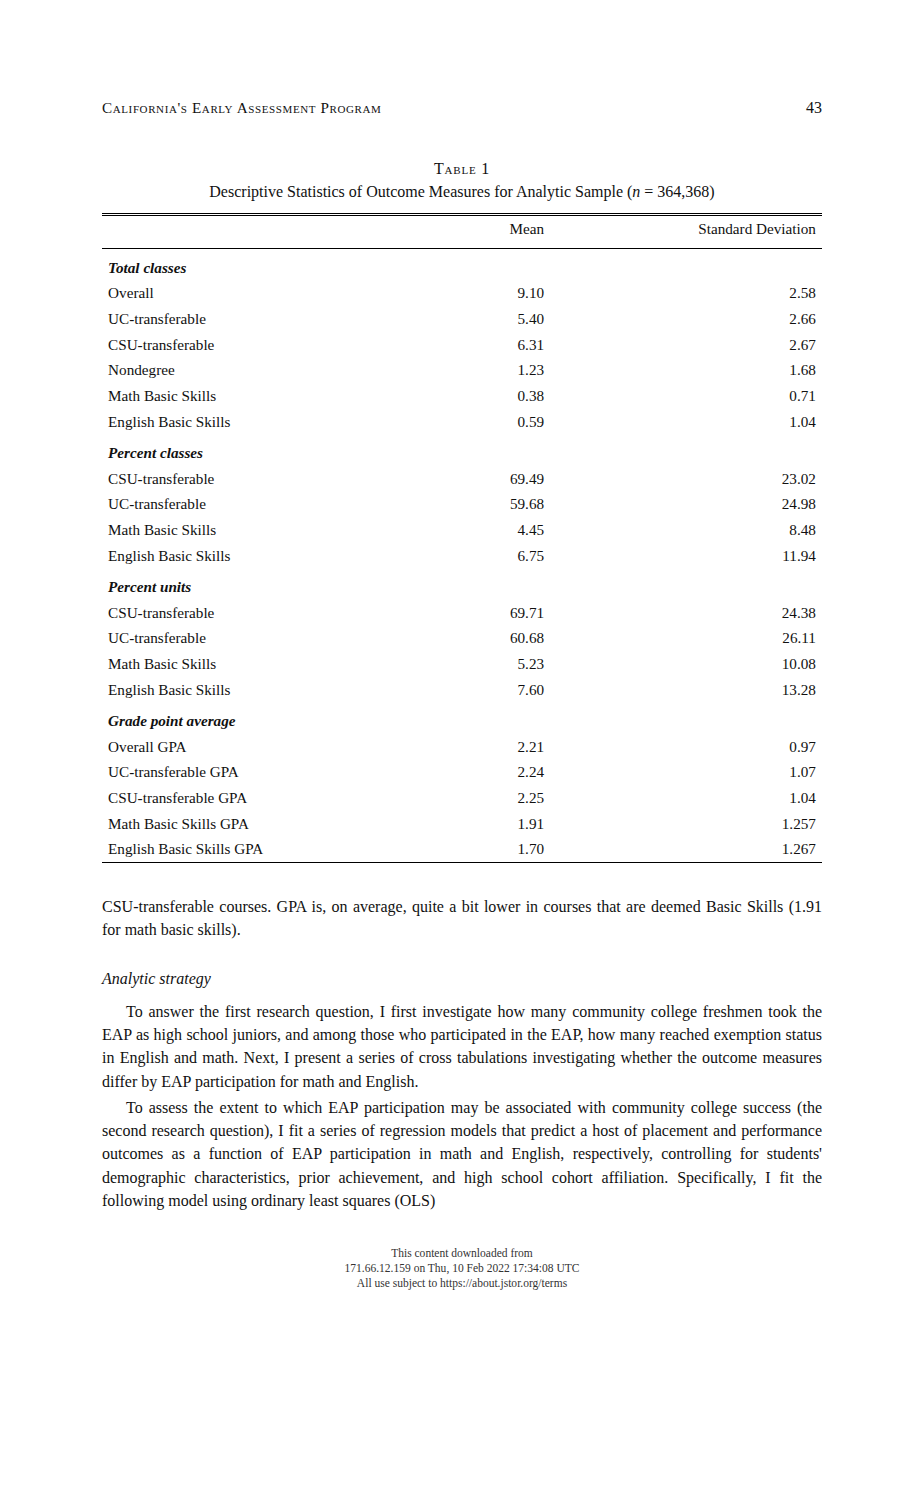California's Early Assessment Program 43
Table 1 Descriptive Statistics of Outcome Measures for Analytic Sample (n = 364,368)
| | Mean | Standard Deviation |
| --- | --- | --- |
| Total classes |
| Overall | 9.10 | 2.58 |
| UC-transferable | 5.40 | 2.66 |
| CSU-transferable | 6.31 | 2.67 |
| Nondegree | 1.23 | 1.68 |
| Math Basic Skills | 0.38 | 0.71 |
| English Basic Skills | 0.59 | 1.04 |
| Percent classes |
| CSU-transferable | 69.49 | 23.02 |
| UC-transferable | 59.68 | 24.98 |
| Math Basic Skills | 4.45 | 8.48 |
| English Basic Skills | 6.75 | 11.94 |
| Percent units |
| CSU-transferable | 69.71 | 24.38 |
| UC-transferable | 60.68 | 26.11 |
| Math Basic Skills | 5.23 | 10.08 |
| English Basic Skills | 7.60 | 13.28 |
| Grade point average |
| Overall GPA | 2.21 | 0.97 |
| UC-transferable GPA | 2.24 | 1.07 |
| CSU-transferable GPA | 2.25 | 1.04 |
| Math Basic Skills GPA | 1.91 | 1.257 |
| English Basic Skills GPA | 1.70 | 1.267 |
CSU-transferable courses. GPA is, on average, quite a bit lower in courses that are deemed Basic Skills (1.91 for math basic skills).
Analytic strategy
To answer the first research question, I first investigate how many community college freshmen took the EAP as high school juniors, and among those who participated in the EAP, how many reached exemption status in English and math. Next, I present a series of cross tabulations investigating whether the outcome measures differ by EAP participation for math and English.
To assess the extent to which EAP participation may be associated with community college success (the second research question), I fit a series of regression models that predict a host of placement and performance outcomes as a function of EAP participation in math and English, respectively, controlling for students' demographic characteristics, prior achievement, and high school cohort affiliation. Specifically, I fit the following model using ordinary least squares (OLS)
This content downloaded from
171.66.12.159 on Thu, 10 Feb 2022 17:34:08 UTC
All use subject to https://about.jstor.org/terms